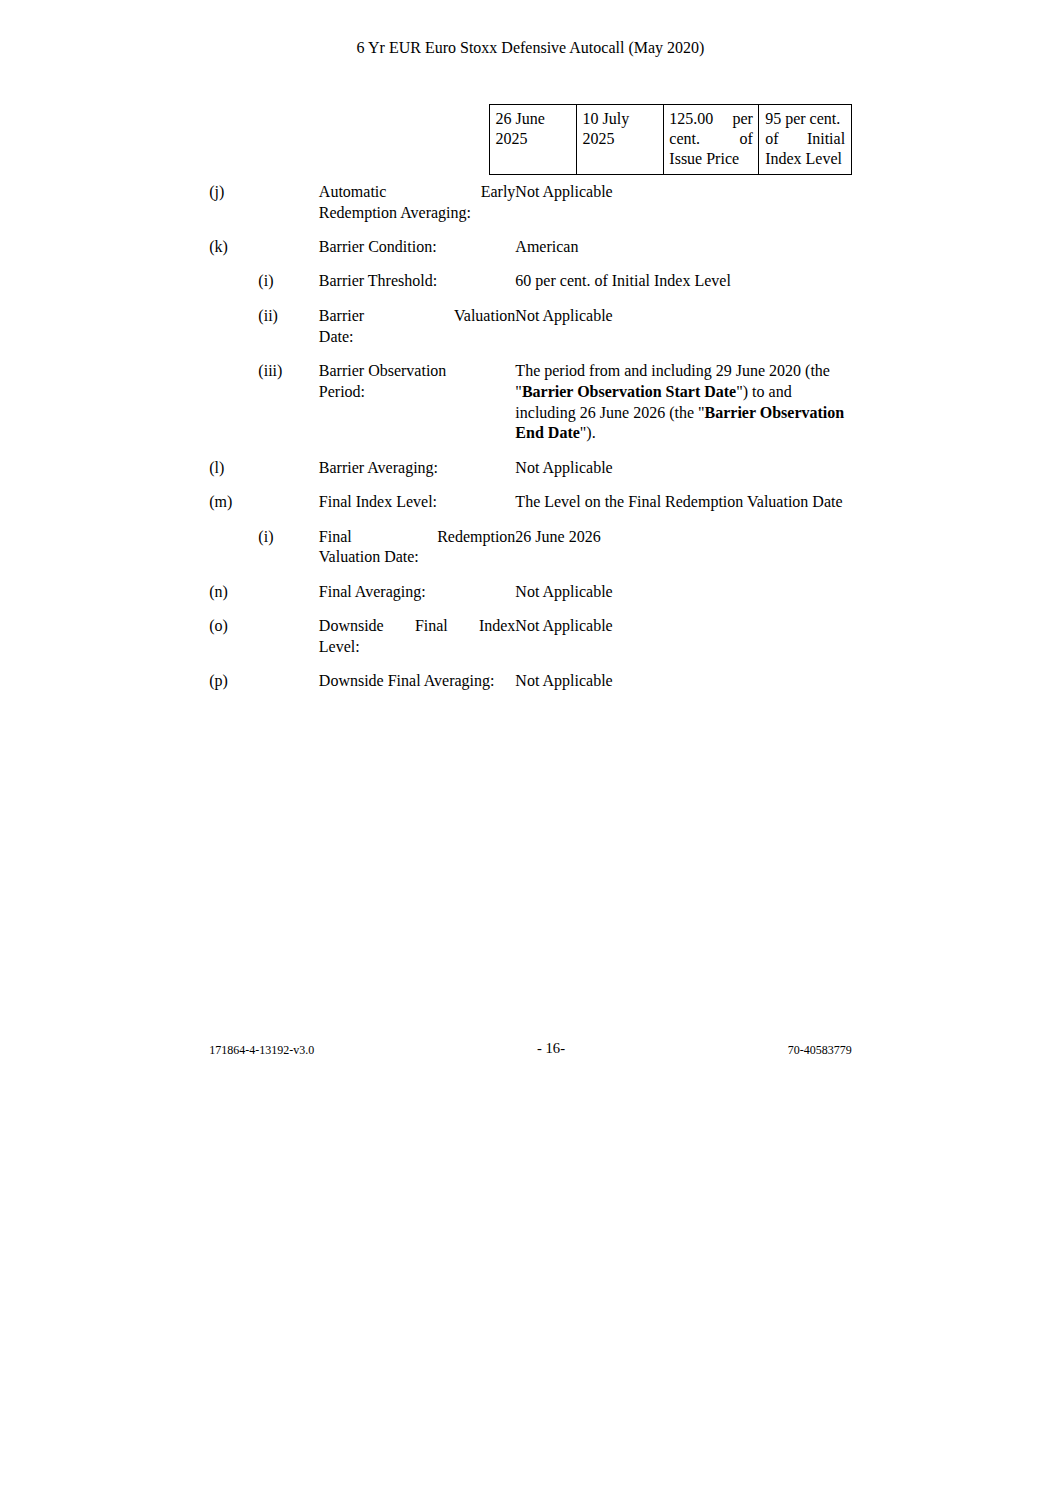6 Yr EUR Euro Stoxx Defensive Autocall (May 2020)
| 26 June 2025 | 10 July 2025 | 125.00 per cent. of Issue Price | 95 per cent. of Initial Index Level |
| (j) | | Automatic Early Redemption Averaging: | Not Applicable |
| (k) | | Barrier Condition: | American |
| | (i) | Barrier Threshold: | 60 per cent. of Initial Index Level |
| | (ii) | Barrier Valuation Date: | Not Applicable |
| | (iii) | Barrier Observation Period: | The period from and including 29 June 2020 (the " Barrier Observation Start Date ") to and including 26 June 2026 (the " Barrier Observation End Date "). |
| (l) | | Barrier Averaging: | Not Applicable |
| (m) | | Final Index Level: | The Level on the Final Redemption Valuation Date |
| | (i) | Final Redemption Valuation Date: | 26 June 2026 |
| (n) | | Final Averaging: | Not Applicable |
| (o) | | Downside Final Index Level: | Not Applicable |
| (p) | | Downside Final Averaging: | Not Applicable |
171864-4-13192-v3.0
- 16-
70-40583779